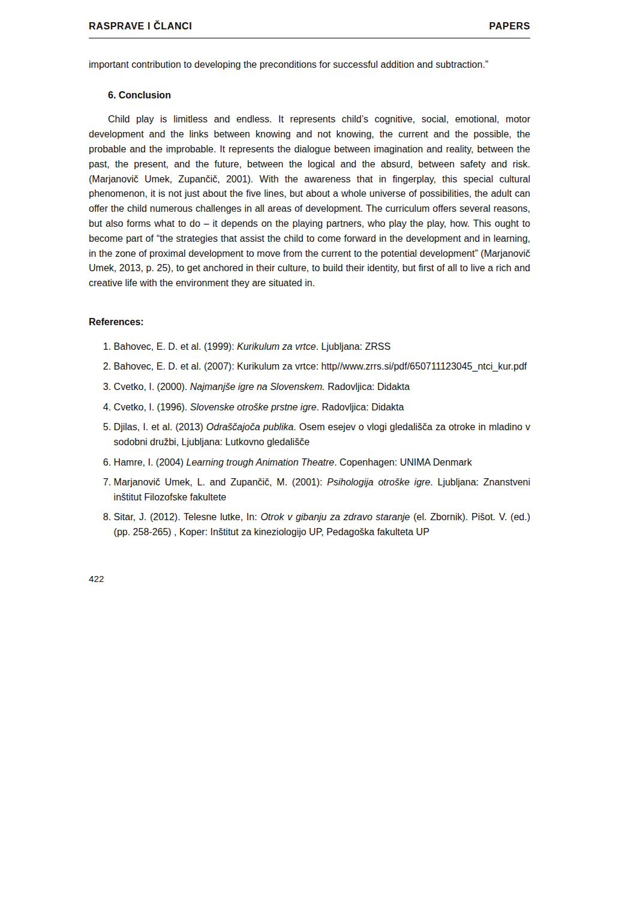RASPRAVE I ČLANCI PAPERS
important contribution to developing the preconditions for successful addition and subtraction.”
6. Conclusion
Child play is limitless and endless. It represents child’s cognitive, social, emotional, motor development and the links between knowing and not knowing, the current and the possible, the probable and the improbable. It represents the dialogue between imagination and reality, between the past, the present, and the future, between the logical and the absurd, between safety and risk. (Marjanovič Umek, Zupančič, 2001). With the awareness that in fingerplay, this special cultural phenomenon, it is not just about the five lines, but about a whole universe of possibilities, the adult can offer the child numerous challenges in all areas of development. The curriculum offers several reasons, but also forms what to do – it depends on the playing partners, who play the play, how. This ought to become part of “the strategies that assist the child to come forward in the development and in learning, in the zone of proximal development to move from the current to the potential development” (Marjanovič Umek, 2013, p. 25), to get anchored in their culture, to build their identity, but first of all to live a rich and creative life with the environment they are situated in.
References:
Bahovec, E. D. et al. (1999): Kurikulum za vrtce. Ljubljana: ZRSS
Bahovec, E. D. et al. (2007): Kurikulum za vrtce: http//www.zrrs.si/pdf/650711123045_ntci_kur.pdf
Cvetko, I. (2000). Najmanjše igre na Slovenskem. Radovljica: Didakta
Cvetko, I. (1996). Slovenske otroške prstne igre. Radovljica: Didakta
Djilas, I. et al. (2013) Odraščajoča publika. Osem esejev o vlogi gledališča za otroke in mladino v sodobni družbi, Ljubljana: Lutkovno gledališče
Hamre, I. (2004) Learning trough Animation Theatre. Copenhagen: UNIMA Denmark
Marjanovič Umek, L. and Zupančič, M. (2001): Psihologija otroške igre. Ljubljana: Znanstveni inštitut Filozofske fakultete
Sitar, J. (2012). Telesne lutke, In: Otrok v gibanju za zdravo staranje (el. Zbornik). Pišot. V. (ed.) (pp. 258-265) , Koper: Inštitut za kineziologijo UP, Pedagoška fakulteta UP
422